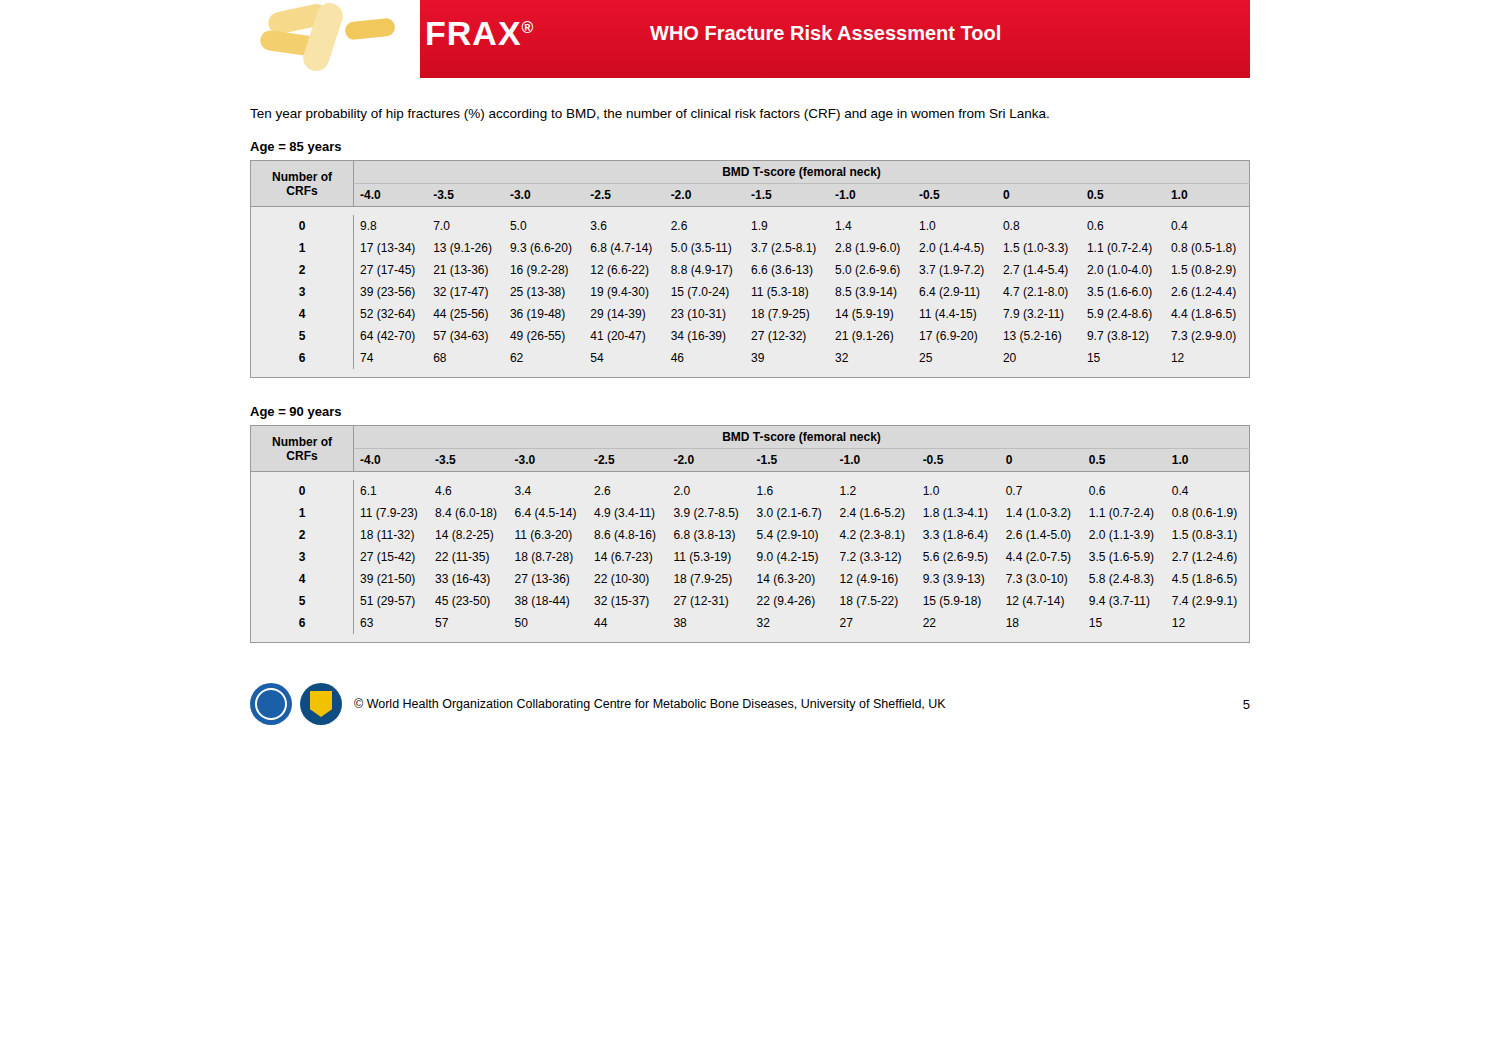FRAX®
WHO Fracture Risk Assessment Tool
Ten year probability of hip fractures (%) according to BMD, the number of clinical risk factors (CRF) and age in women from Sri Lanka.
Age = 85 years
| Number of CRFs | BMD T-score (femoral neck) |
| --- | --- |
| -4.0 | -3.5 | -3.0 | -2.5 | -2.0 | -1.5 | -1.0 | -0.5 | 0 | 0.5 | 1.0 |
| 0 | 9.8 | 7.0 | 5.0 | 3.6 | 2.6 | 1.9 | 1.4 | 1.0 | 0.8 | 0.6 | 0.4 |
| 1 | 17 (13-34) | 13 (9.1-26) | 9.3 (6.6-20) | 6.8 (4.7-14) | 5.0 (3.5-11) | 3.7 (2.5-8.1) | 2.8 (1.9-6.0) | 2.0 (1.4-4.5) | 1.5 (1.0-3.3) | 1.1 (0.7-2.4) | 0.8 (0.5-1.8) |
| 2 | 27 (17-45) | 21 (13-36) | 16 (9.2-28) | 12 (6.6-22) | 8.8 (4.9-17) | 6.6 (3.6-13) | 5.0 (2.6-9.6) | 3.7 (1.9-7.2) | 2.7 (1.4-5.4) | 2.0 (1.0-4.0) | 1.5 (0.8-2.9) |
| 3 | 39 (23-56) | 32 (17-47) | 25 (13-38) | 19 (9.4-30) | 15 (7.0-24) | 11 (5.3-18) | 8.5 (3.9-14) | 6.4 (2.9-11) | 4.7 (2.1-8.0) | 3.5 (1.6-6.0) | 2.6 (1.2-4.4) |
| 4 | 52 (32-64) | 44 (25-56) | 36 (19-48) | 29 (14-39) | 23 (10-31) | 18 (7.9-25) | 14 (5.9-19) | 11 (4.4-15) | 7.9 (3.2-11) | 5.9 (2.4-8.6) | 4.4 (1.8-6.5) |
| 5 | 64 (42-70) | 57 (34-63) | 49 (26-55) | 41 (20-47) | 34 (16-39) | 27 (12-32) | 21 (9.1-26) | 17 (6.9-20) | 13 (5.2-16) | 9.7 (3.8-12) | 7.3 (2.9-9.0) |
| 6 | 74 | 68 | 62 | 54 | 46 | 39 | 32 | 25 | 20 | 15 | 12 |
Age = 90 years
| Number of CRFs | BMD T-score (femoral neck) |
| --- | --- |
| -4.0 | -3.5 | -3.0 | -2.5 | -2.0 | -1.5 | -1.0 | -0.5 | 0 | 0.5 | 1.0 |
| 0 | 6.1 | 4.6 | 3.4 | 2.6 | 2.0 | 1.6 | 1.2 | 1.0 | 0.7 | 0.6 | 0.4 |
| 1 | 11 (7.9-23) | 8.4 (6.0-18) | 6.4 (4.5-14) | 4.9 (3.4-11) | 3.9 (2.7-8.5) | 3.0 (2.1-6.7) | 2.4 (1.6-5.2) | 1.8 (1.3-4.1) | 1.4 (1.0-3.2) | 1.1 (0.7-2.4) | 0.8 (0.6-1.9) |
| 2 | 18 (11-32) | 14 (8.2-25) | 11 (6.3-20) | 8.6 (4.8-16) | 6.8 (3.8-13) | 5.4 (2.9-10) | 4.2 (2.3-8.1) | 3.3 (1.8-6.4) | 2.6 (1.4-5.0) | 2.0 (1.1-3.9) | 1.5 (0.8-3.1) |
| 3 | 27 (15-42) | 22 (11-35) | 18 (8.7-28) | 14 (6.7-23) | 11 (5.3-19) | 9.0 (4.2-15) | 7.2 (3.3-12) | 5.6 (2.6-9.5) | 4.4 (2.0-7.5) | 3.5 (1.6-5.9) | 2.7 (1.2-4.6) |
| 4 | 39 (21-50) | 33 (16-43) | 27 (13-36) | 22 (10-30) | 18 (7.9-25) | 14 (6.3-20) | 12 (4.9-16) | 9.3 (3.9-13) | 7.3 (3.0-10) | 5.8 (2.4-8.3) | 4.5 (1.8-6.5) |
| 5 | 51 (29-57) | 45 (23-50) | 38 (18-44) | 32 (15-37) | 27 (12-31) | 22 (9.4-26) | 18 (7.5-22) | 15 (5.9-18) | 12 (4.7-14) | 9.4 (3.7-11) | 7.4 (2.9-9.1) |
| 6 | 63 | 57 | 50 | 44 | 38 | 32 | 27 | 22 | 18 | 15 | 12 |
© World Health Organization Collaborating Centre for Metabolic Bone Diseases, University of Sheffield, UK
5